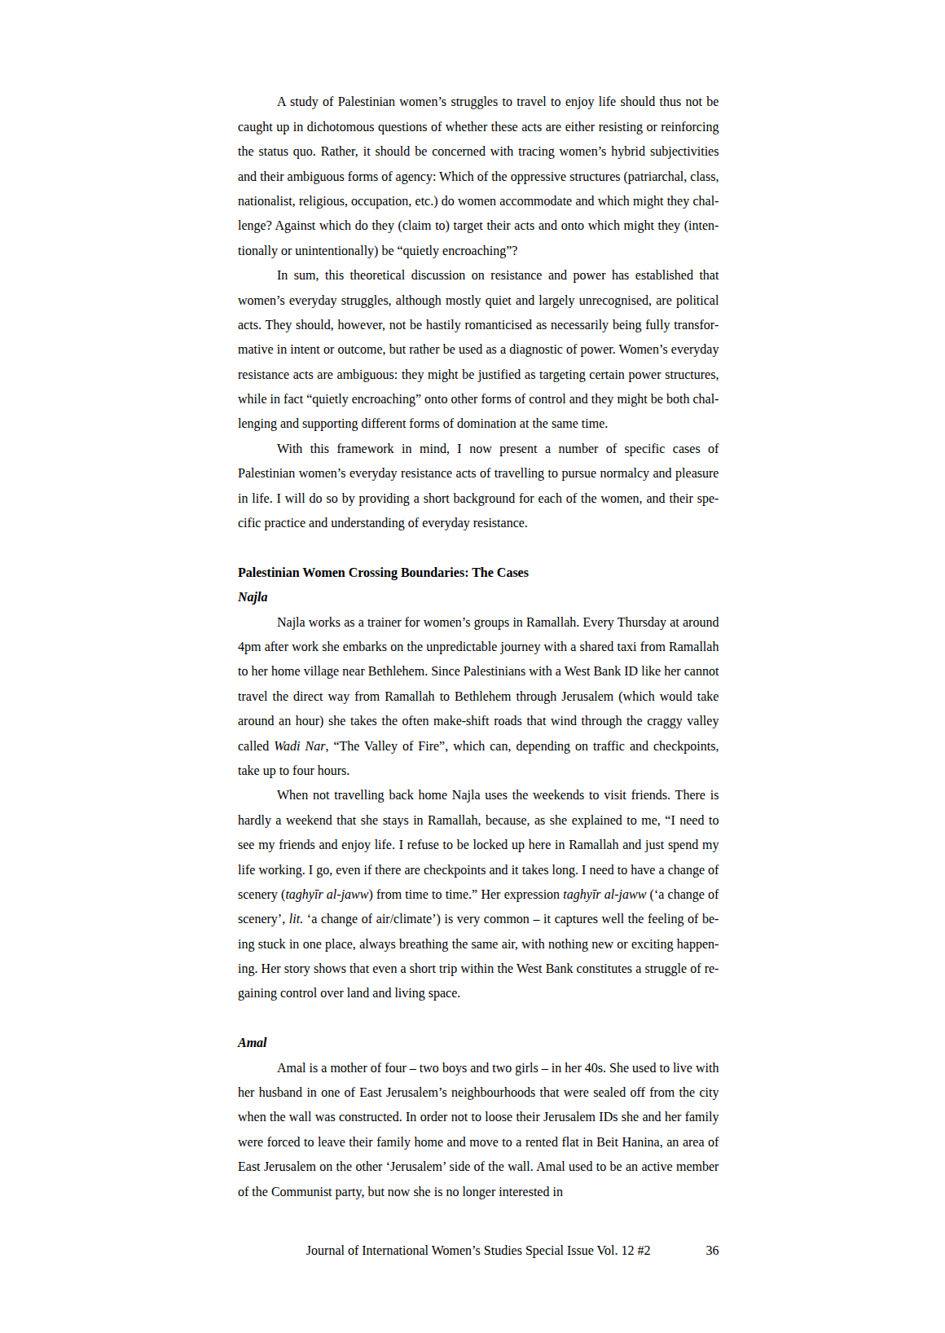A study of Palestinian women’s struggles to travel to enjoy life should thus not be caught up in dichotomous questions of whether these acts are either resisting or reinforcing the status quo. Rather, it should be concerned with tracing women’s hybrid subjectivities and their ambiguous forms of agency: Which of the oppressive structures (patriarchal, class, nationalist, religious, occupation, etc.) do women accommodate and which might they challenge? Against which do they (claim to) target their acts and onto which might they (intentionally or unintentionally) be “quietly encroaching”?
In sum, this theoretical discussion on resistance and power has established that women’s everyday struggles, although mostly quiet and largely unrecognised, are political acts. They should, however, not be hastily romanticised as necessarily being fully transformative in intent or outcome, but rather be used as a diagnostic of power. Women’s everyday resistance acts are ambiguous: they might be justified as targeting certain power structures, while in fact “quietly encroaching” onto other forms of control and they might be both challenging and supporting different forms of domination at the same time.
With this framework in mind, I now present a number of specific cases of Palestinian women’s everyday resistance acts of travelling to pursue normalcy and pleasure in life. I will do so by providing a short background for each of the women, and their specific practice and understanding of everyday resistance.
Palestinian Women Crossing Boundaries: The Cases
Najla
Najla works as a trainer for women’s groups in Ramallah. Every Thursday at around 4pm after work she embarks on the unpredictable journey with a shared taxi from Ramallah to her home village near Bethlehem. Since Palestinians with a West Bank ID like her cannot travel the direct way from Ramallah to Bethlehem through Jerusalem (which would take around an hour) she takes the often make-shift roads that wind through the craggy valley called Wadi Nar, “The Valley of Fire”, which can, depending on traffic and checkpoints, take up to four hours.
When not travelling back home Najla uses the weekends to visit friends. There is hardly a weekend that she stays in Ramallah, because, as she explained to me, “I need to see my friends and enjoy life. I refuse to be locked up here in Ramallah and just spend my life working. I go, even if there are checkpoints and it takes long. I need to have a change of scenery (taghyīr al-jaww) from time to time.” Her expression taghyīr al-jaww (‘a change of scenery’, lit. ‘a change of air/climate’) is very common – it captures well the feeling of being stuck in one place, always breathing the same air, with nothing new or exciting happening. Her story shows that even a short trip within the West Bank constitutes a struggle of regaining control over land and living space.
Amal
Amal is a mother of four – two boys and two girls – in her 40s. She used to live with her husband in one of East Jerusalem’s neighbourhoods that were sealed off from the city when the wall was constructed. In order not to loose their Jerusalem IDs she and her family were forced to leave their family home and move to a rented flat in Beit Hanina, an area of East Jerusalem on the other ‘Jerusalem’ side of the wall. Amal used to be an active member of the Communist party, but now she is no longer interested in
Journal of International Women’s Studies Special Issue Vol. 12 #2 36